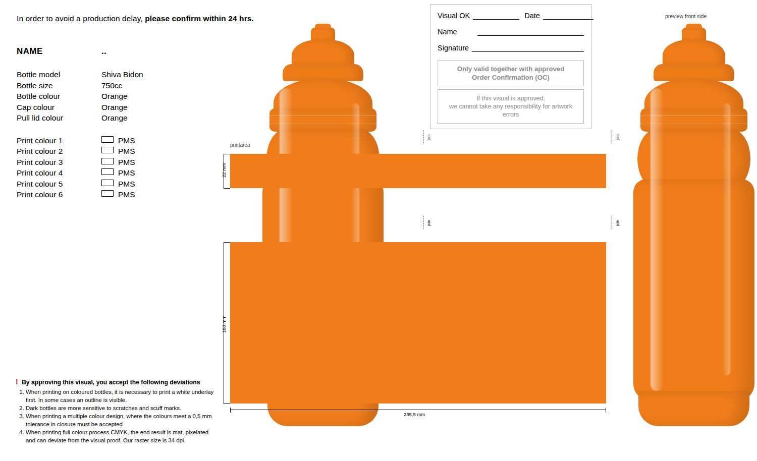In order to avoid a production delay, please confirm within 24 hrs.
NAME ..
| Bottle model | Shiva Bidon |
| Bottle size | 750cc |
| Bottle colour | Orange |
| Cap colour | Orange |
| Pull lid colour | Orange |
| Print colour 1 | PMS |
| Print colour 2 | PMS |
| Print colour 3 | PMS |
| Print colour 4 | PMS |
| Print colour 5 | PMS |
| Print colour 6 | PMS |
!By approving this visual, you accept the following deviations
When printing on coloured bottles, it is necessary to print a white underlay first. In some cases an outline is visible.
Dark bottles are more sensitive to scratches and scuff marks.
When printing a multiple colour design, where the colours meet a 0,5 mm tolerance in closure must be accepted
When printing full colour process CMYK, the end result is mat, pixelated and can deviate from the visual proof. Our raster size is 34 dpi.
Visual OK Date
Name
Signature
Only valid together with approved
Order Confirmation (OC)
If this visual is approved,
we cannot take any responsibility for artwork errors
preview front side
printarea
22 mm
100 mm
235,5 mm
join
join
join
join